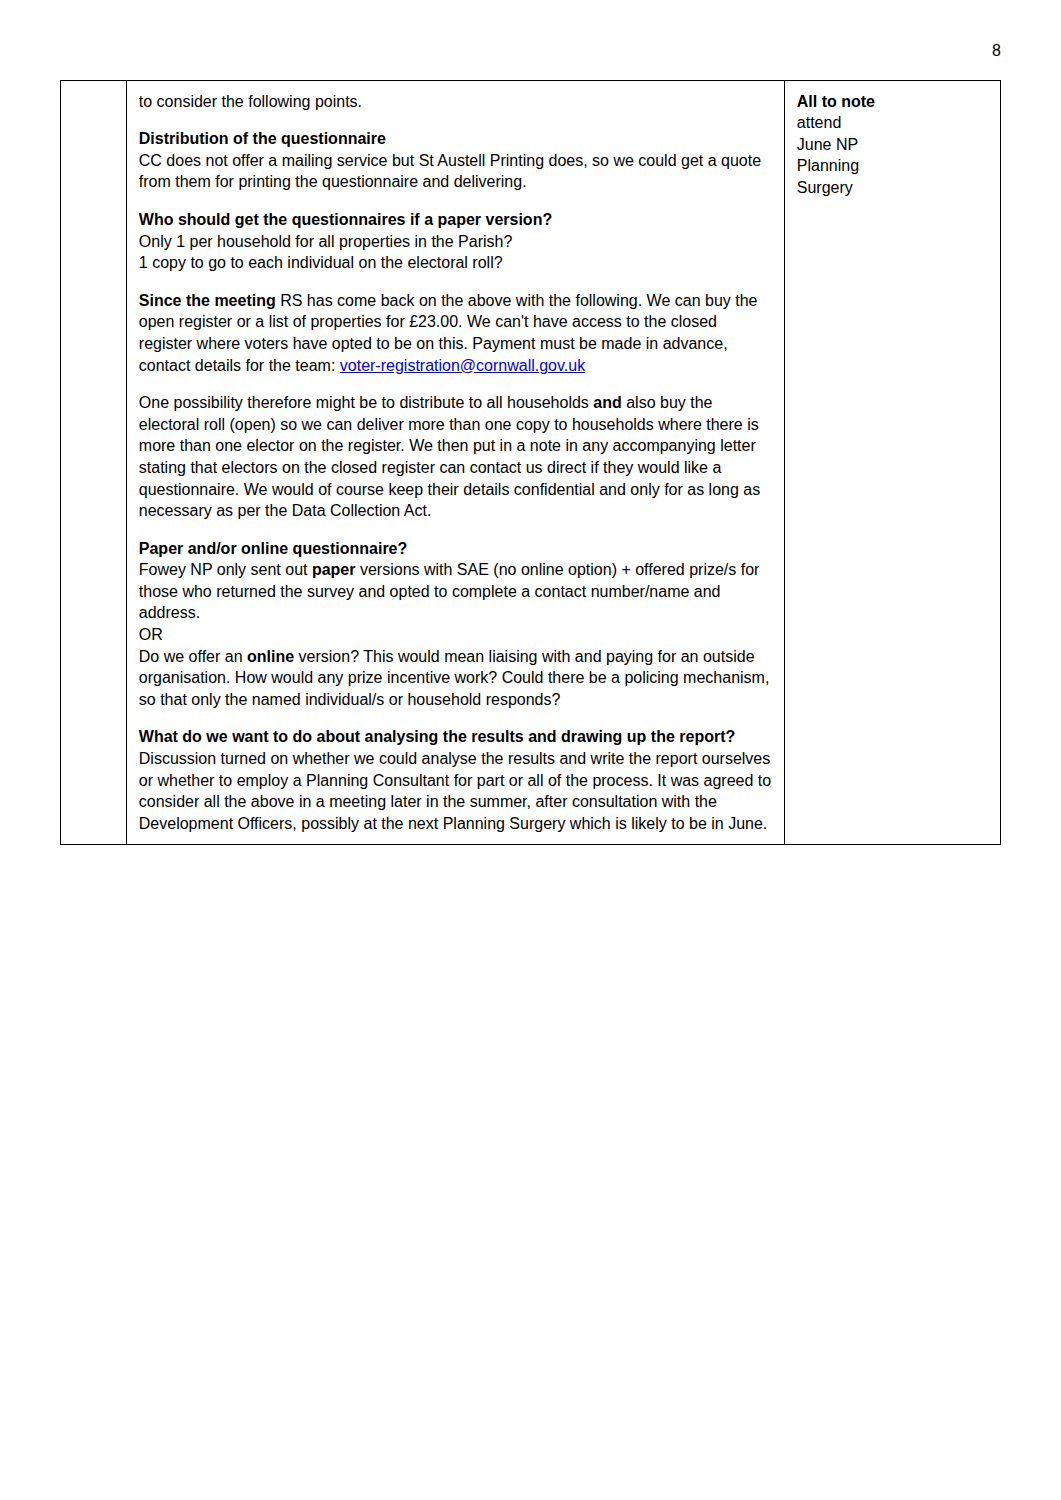8
| | to consider the following points. Distribution of the questionnaire CC does not offer a mailing service but St Austell Printing does, so we could get a quote from them for printing the questionnaire and delivering. Who should get the questionnaires if a paper version? Only 1 per household for all properties in the Parish? 1 copy to go to each individual on the electoral roll? Since the meeting RS has come back on the above with the following. We can buy the open register or a list of properties for £23.00. We can't have access to the closed register where voters have opted to be on this. Payment must be made in advance, contact details for the team: voter-registration@cornwall.gov.uk One possibility therefore might be to distribute to all households and also buy the electoral roll (open) so we can deliver more than one copy to households where there is more than one elector on the register. We then put in a note in any accompanying letter stating that electors on the closed register can contact us direct if they would like a questionnaire. We would of course keep their details confidential and only for as long as necessary as per the Data Collection Act. Paper and/or online questionnaire? Fowey NP only sent out paper versions with SAE (no online option) + offered prize/s for those who returned the survey and opted to complete a contact number/name and address. OR Do we offer an online version? This would mean liaising with and paying for an outside organisation. How would any prize incentive work? Could there be a policing mechanism, so that only the named individual/s or household responds? What do we want to do about analysing the results and drawing up the report? Discussion turned on whether we could analyse the results and write the report ourselves or whether to employ a Planning Consultant for part or all of the process. It was agreed to consider all the above in a meeting later in the summer, after consultation with the Development Officers, possibly at the next Planning Surgery which is likely to be in June. | All to note attend June NP Planning Surgery |